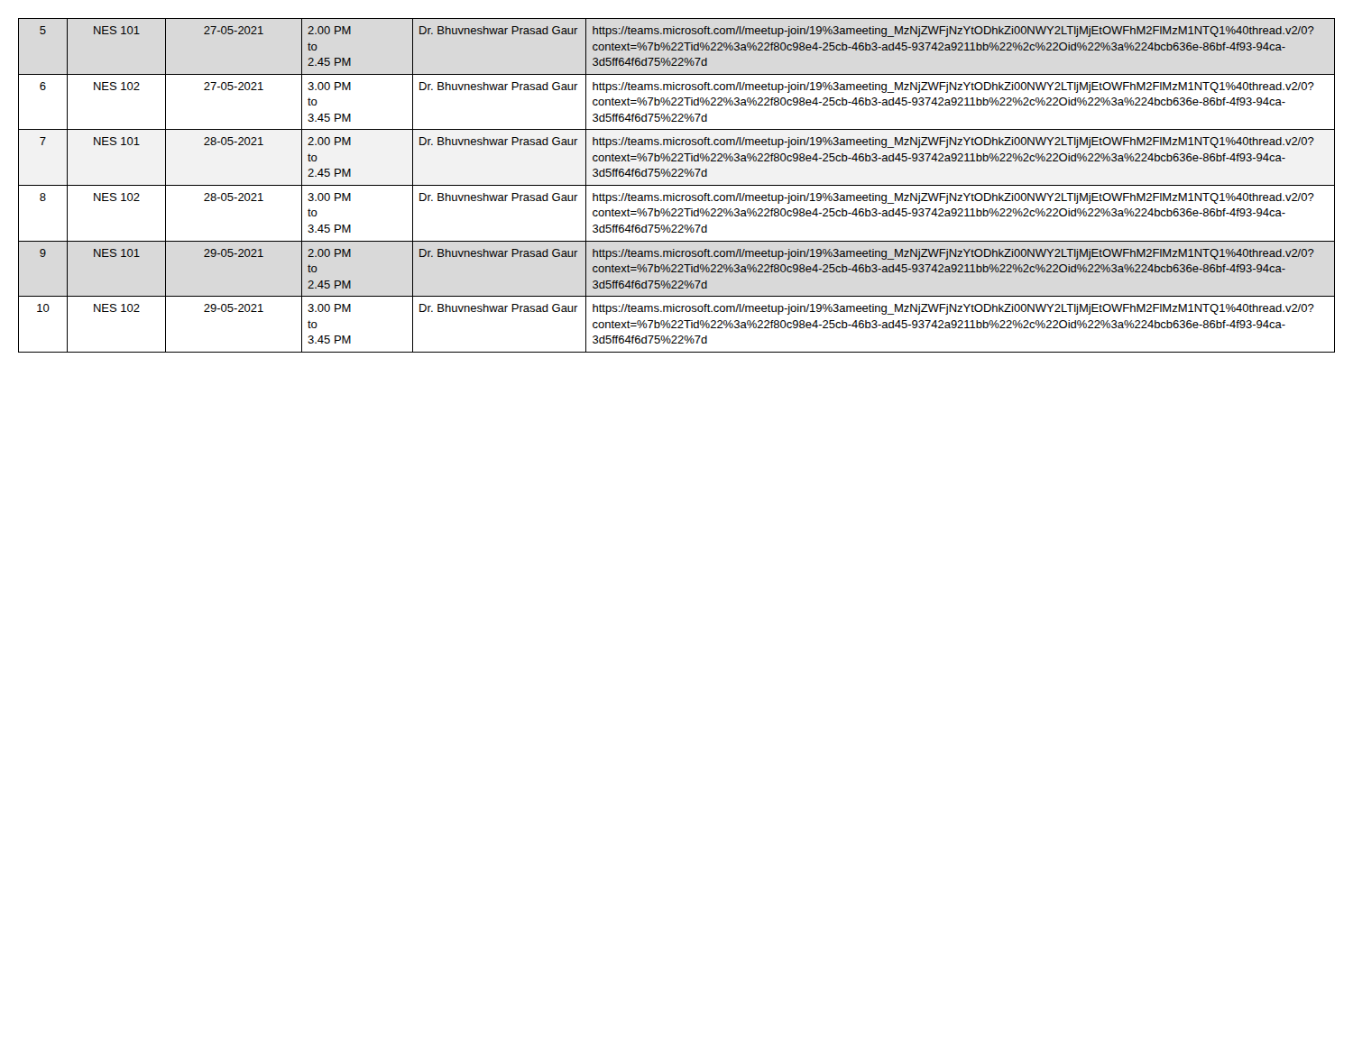| 5 | NES 101 | 27-05-2021 | 2.00 PM to 2.45 PM | Dr. Bhuvneshwar Prasad Gaur | https://teams.microsoft.com/l/meetup-join/19%3ameeting_MzNjZWFjNzYtODhkZi00NWY2LTljMjEtOWFhM2FlMzM1NTQ1%40thread.v2/0?context=%7b%22Tid%22%3a%22f80c98e4-25cb-46b3-ad45-93742a9211bb%22%2c%22Oid%22%3a%224bcb636e-86bf-4f93-94ca-3d5ff64f6d75%22%7d |
| 6 | NES 102 | 27-05-2021 | 3.00 PM to 3.45 PM | Dr. Bhuvneshwar Prasad Gaur | https://teams.microsoft.com/l/meetup-join/19%3ameeting_MzNjZWFjNzYtODhkZi00NWY2LTljMjEtOWFhM2FlMzM1NTQ1%40thread.v2/0?context=%7b%22Tid%22%3a%22f80c98e4-25cb-46b3-ad45-93742a9211bb%22%2c%22Oid%22%3a%224bcb636e-86bf-4f93-94ca-3d5ff64f6d75%22%7d |
| 7 | NES 101 | 28-05-2021 | 2.00 PM to 2.45 PM | Dr. Bhuvneshwar Prasad Gaur | https://teams.microsoft.com/l/meetup-join/19%3ameeting_MzNjZWFjNzYtODhkZi00NWY2LTljMjEtOWFhM2FlMzM1NTQ1%40thread.v2/0?context=%7b%22Tid%22%3a%22f80c98e4-25cb-46b3-ad45-93742a9211bb%22%2c%22Oid%22%3a%224bcb636e-86bf-4f93-94ca-3d5ff64f6d75%22%7d |
| 8 | NES 102 | 28-05-2021 | 3.00 PM to 3.45 PM | Dr. Bhuvneshwar Prasad Gaur | https://teams.microsoft.com/l/meetup-join/19%3ameeting_MzNjZWFjNzYtODhkZi00NWY2LTljMjEtOWFhM2FlMzM1NTQ1%40thread.v2/0?context=%7b%22Tid%22%3a%22f80c98e4-25cb-46b3-ad45-93742a9211bb%22%2c%22Oid%22%3a%224bcb636e-86bf-4f93-94ca-3d5ff64f6d75%22%7d |
| 9 | NES 101 | 29-05-2021 | 2.00 PM to 2.45 PM | Dr. Bhuvneshwar Prasad Gaur | https://teams.microsoft.com/l/meetup-join/19%3ameeting_MzNjZWFjNzYtODhkZi00NWY2LTljMjEtOWFhM2FlMzM1NTQ1%40thread.v2/0?context=%7b%22Tid%22%3a%22f80c98e4-25cb-46b3-ad45-93742a9211bb%22%2c%22Oid%22%3a%224bcb636e-86bf-4f93-94ca-3d5ff64f6d75%22%7d |
| 10 | NES 102 | 29-05-2021 | 3.00 PM to 3.45 PM | Dr. Bhuvneshwar Prasad Gaur | https://teams.microsoft.com/l/meetup-join/19%3ameeting_MzNjZWFjNzYtODhkZi00NWY2LTljMjEtOWFhM2FlMzM1NTQ1%40thread.v2/0?context=%7b%22Tid%22%3a%22f80c98e4-25cb-46b3-ad45-93742a9211bb%22%2c%22Oid%22%3a%224bcb636e-86bf-4f93-94ca-3d5ff64f6d75%22%7d |